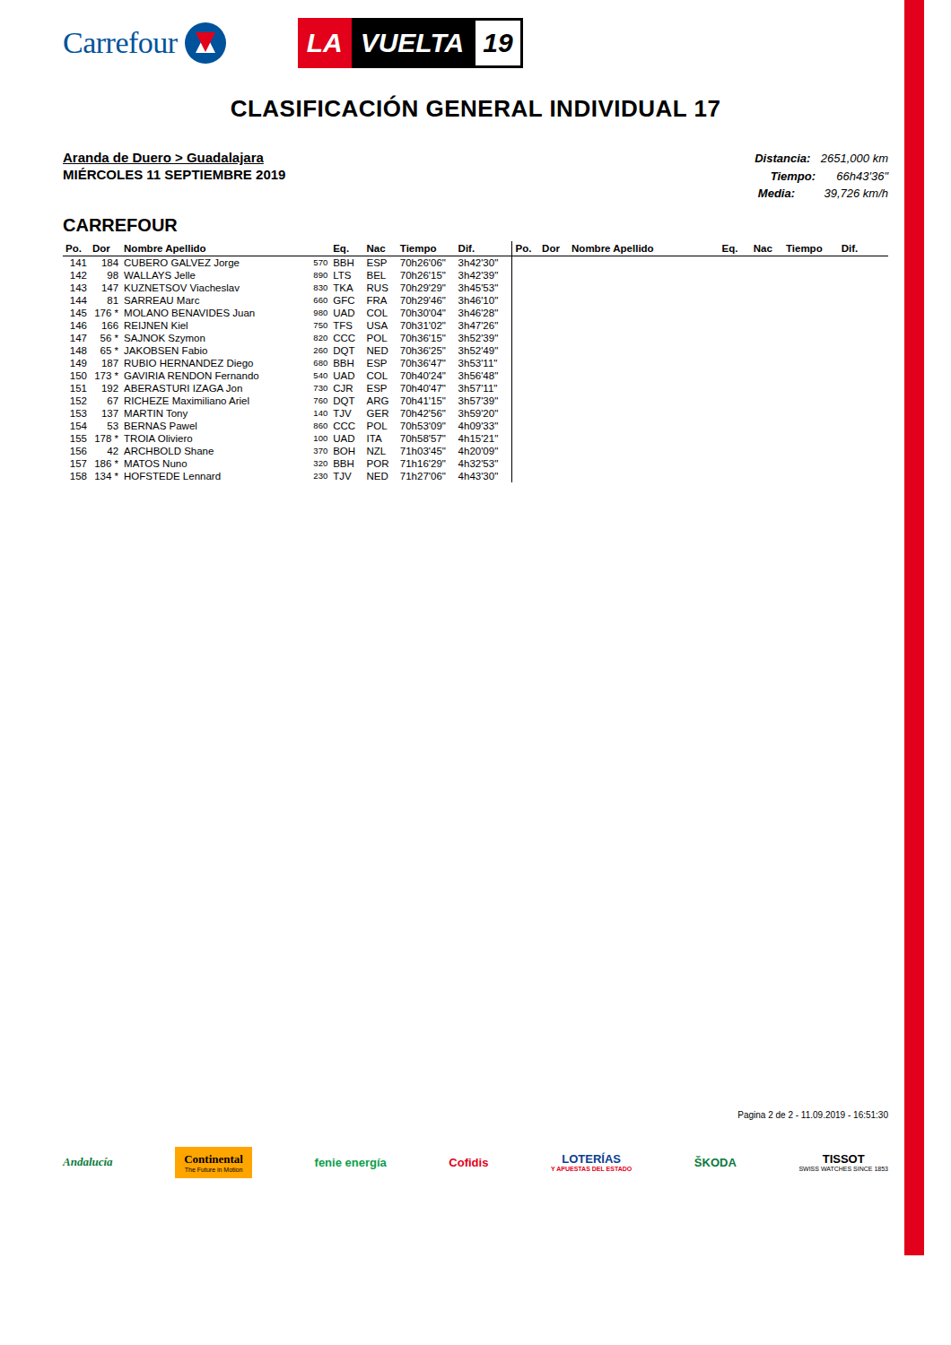Carrefour
LA VUELTA 19
CLASIFICACIÓN GENERAL INDIVIDUAL 17
Aranda de Duero > Guadalajara MIÉRCOLES 11 SEPTIEMBRE 2019
Distancia: 2651,000 km
Tiempo: 66h43'36"
Media: 39,726 km/h
CARREFOUR
| Po. | Dor | Nombre Apellido | | Eq. | Nac | Tiempo | Dif. | Po. | Dor | Nombre Apellido | Eq. | Nac | Tiempo | Dif. |
| --- | --- | --- | --- | --- | --- | --- | --- | --- | --- | --- | --- | --- | --- | --- |
| 141 | 184 | CUBERO GALVEZ Jorge | 570 | BBH | ESP | 70h26'06" | 3h42'30" | | | | | | | |
| 142 | 98 | WALLAYS Jelle | 890 | LTS | BEL | 70h26'15" | 3h42'39" | | | | | | | |
| 143 | 147 | KUZNETSOV Viacheslav | 830 | TKA | RUS | 70h29'29" | 3h45'53" | | | | | | | |
| 144 | 81 | SARREAU Marc | 660 | GFC | FRA | 70h29'46" | 3h46'10" | | | | | | | |
| 145 | 176 * | MOLANO BENAVIDES Juan | 980 | UAD | COL | 70h30'04" | 3h46'28" | | | | | | | |
| 146 | 166 | REIJNEN Kiel | 750 | TFS | USA | 70h31'02" | 3h47'26" | | | | | | | |
| 147 | 56 * | SAJNOK Szymon | 820 | CCC | POL | 70h36'15" | 3h52'39" | | | | | | | |
| 148 | 65 * | JAKOBSEN Fabio | 260 | DQT | NED | 70h36'25" | 3h52'49" | | | | | | | |
| 149 | 187 | RUBIO HERNANDEZ Diego | 680 | BBH | ESP | 70h36'47" | 3h53'11" | | | | | | | |
| 150 | 173 * | GAVIRIA RENDON Fernando | 540 | UAD | COL | 70h40'24" | 3h56'48" | | | | | | | |
| 151 | 192 | ABERASTURI IZAGA Jon | 730 | CJR | ESP | 70h40'47" | 3h57'11" | | | | | | | |
| 152 | 67 | RICHEZE Maximiliano Ariel | 760 | DQT | ARG | 70h41'15" | 3h57'39" | | | | | | | |
| 153 | 137 | MARTIN Tony | 140 | TJV | GER | 70h42'56" | 3h59'20" | | | | | | | |
| 154 | 53 | BERNAS Pawel | 860 | CCC | POL | 70h53'09" | 4h09'33" | | | | | | | |
| 155 | 178 * | TROIA Oliviero | 100 | UAD | ITA | 70h58'57" | 4h15'21" | | | | | | | |
| 156 | 42 | ARCHBOLD Shane | 370 | BOH | NZL | 71h03'45" | 4h20'09" | | | | | | | |
| 157 | 186 * | MATOS Nuno | 320 | BBH | POR | 71h16'29" | 4h32'53" | | | | | | | |
| 158 | 134 * | HOFSTEDE Lennard | 230 | TJV | NED | 71h27'06" | 4h43'30" | | | | | | | |
Pagina 2 de 2 - 11.09.2019 - 16:51:30
Andalucía
ContinentalThe Future in Motion
fenie energía
Cofidis
LOTERÍASY APUESTAS DEL ESTADO
ŠKODA
TISSOTSWISS WATCHES SINCE 1853